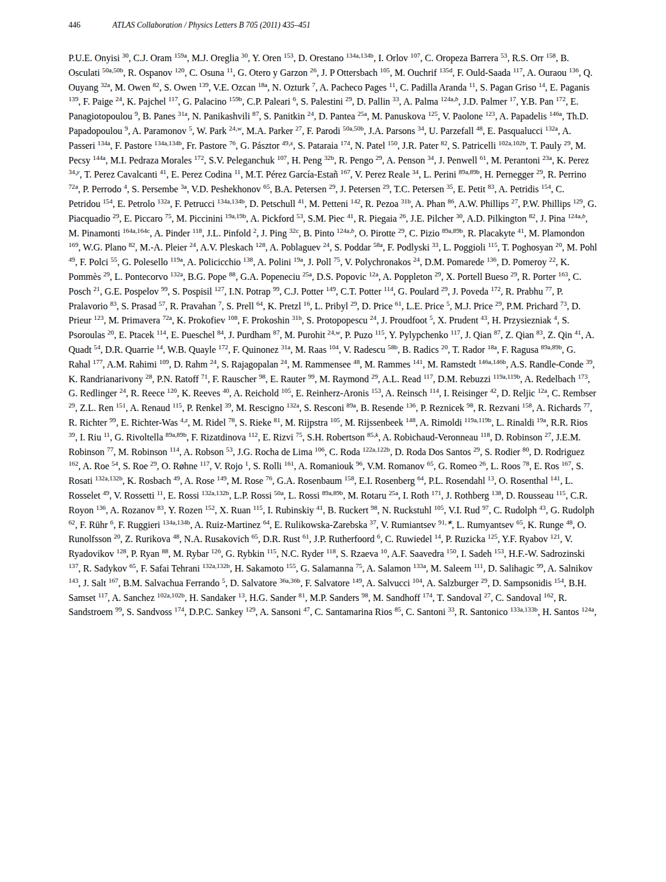446 ATLAS Collaboration / Physics Letters B 705 (2011) 435–451
P.U.E. Onyisi 30, C.J. Oram 159a, M.J. Oreglia 30, Y. Oren 153, D. Orestano 134a,134b, I. Orlov 107, C. Oropeza Barrera 53, R.S. Orr 158, B. Osculati 50a,50b, R. Ospanov 120, C. Osuna 11, G. Otero y Garzon 26, J. P Ottersbach 105, M. Ouchrif 135d, F. Ould-Saada 117, A. Ouraou 136, Q. Ouyang 32a, M. Owen 82, S. Owen 139, V.E. Ozcan 18a, N. Ozturk 7, A. Pacheco Pages 11, C. Padilla Aranda 11, S. Pagan Griso 14, E. Paganis 139, F. Paige 24, K. Pajchel 117, G. Palacino 159b, C.P. Paleari 6, S. Palestini 29, D. Pallin 33, A. Palma 124a,b, J.D. Palmer 17, Y.B. Pan 172, E. Panagiotopoulou 9, B. Panes 31a, N. Panikashvili 87, S. Panitkin 24, D. Pantea 25a, M. Panuskova 125, V. Paolone 123, A. Papadelis 146a, Th.D. Papadopoulou 9, A. Paramonov 5, W. Park 24,w, M.A. Parker 27, F. Parodi 50a,50b, J.A. Parsons 34, U. Parzefall 48, E. Pasqualucci 132a, A. Passeri 134a, F. Pastore 134a,134b, Fr. Pastore 76, G. Pásztor 49,x, S. Pataraia 174, N. Patel 150, J.R. Pater 82, S. Patricelli 102a,102b, T. Pauly 29, M. Pecsy 144a, M.I. Pedraza Morales 172, S.V. Peleganchuk 107, H. Peng 32b, R. Pengo 29, A. Penson 34, J. Penwell 61, M. Perantoni 23a, K. Perez 34,y, T. Perez Cavalcanti 41, E. Perez Codina 11, M.T. Pérez García-Estañ 167, V. Perez Reale 34, L. Perini 89a,89b, H. Pernegger 29, R. Perrino 72a, P. Perrodo 4, S. Persembe 3a, V.D. Peshekhonov 65, B.A. Petersen 29, J. Petersen 29, T.C. Petersen 35, E. Petit 83, A. Petridis 154, C. Petridou 154, E. Petrolo 132a, F. Petrucci 134a,134b, D. Petschull 41, M. Petteni 142, R. Pezoa 31b, A. Phan 86, A.W. Phillips 27, P.W. Phillips 129, G. Piacquadio 29, E. Piccaro 75, M. Piccinini 19a,19b, A. Pickford 53, S.M. Piec 41, R. Piegaia 26, J.E. Pilcher 30, A.D. Pilkington 82, J. Pina 124a,b, M. Pinamonti 164a,164c, A. Pinder 118, J.L. Pinfold 2, J. Ping 32c, B. Pinto 124a,b, O. Pirotte 29, C. Pizio 89a,89b, R. Placakyte 41, M. Plamondon 169, W.G. Plano 82, M.-A. Pleier 24, A.V. Pleskach 128, A. Poblaguev 24, S. Poddar 58a, F. Podlyski 33, L. Poggioli 115, T. Poghosyan 20, M. Pohl 49, F. Polci 55, G. Polesello 119a, A. Policicchio 138, A. Polini 19a, J. Poll 75, V. Polychronakos 24, D.M. Pomarede 136, D. Pomeroy 22, K. Pommès 29, L. Pontecorvo 132a, B.G. Pope 88, G.A. Popeneciu 25a, D.S. Popovic 12a, A. Poppleton 29, X. Portell Bueso 29, R. Porter 163, C. Posch 21, G.E. Pospelov 99, S. Pospisil 127, I.N. Potrap 99, C.J. Potter 149, C.T. Potter 114, G. Poulard 29, J. Poveda 172, R. Prabhu 77, P. Pralavorio 83, S. Prasad 57, R. Pravahan 7, S. Prell 64, K. Pretzl 16, L. Pribyl 29, D. Price 61, L.E. Price 5, M.J. Price 29, P.M. Prichard 73, D. Prieur 123, M. Primavera 72a, K. Prokofiev 108, F. Prokoshin 31b, S. Protopopescu 24, J. Proudfoot 5, X. Prudent 43, H. Przysiezniak 4, S. Psoroulas 20, E. Ptacek 114, E. Pueschel 84, J. Purdham 87, M. Purohit 24,w, P. Puzo 115, Y. Pylypchenko 117, J. Qian 87, Z. Qian 83, Z. Qin 41, A. Quadt 54, D.R. Quarrie 14, W.B. Quayle 172, F. Quinonez 31a, M. Raas 104, V. Radescu 58b, B. Radics 20, T. Rador 18a, F. Ragusa 89a,89b, G. Rahal 177, A.M. Rahimi 109, D. Rahm 24, S. Rajagopalan 24, M. Rammensee 48, M. Rammes 141, M. Ramstedt 146a,146b, A.S. Randle-Conde 39, K. Randrianarivony 28, P.N. Ratoff 71, F. Rauscher 98, E. Rauter 99, M. Raymond 29, A.L. Read 117, D.M. Rebuzzi 119a,119b, A. Redelbach 173, G. Redlinger 24, R. Reece 120, K. Reeves 40, A. Reichold 105, E. Reinherz-Aronis 153, A. Reinsch 114, I. Reisinger 42, D. Reljic 12a, C. Rembser 29, Z.L. Ren 151, A. Renaud 115, P. Renkel 39, M. Rescigno 132a, S. Resconi 89a, B. Resende 136, P. Reznicek 98, R. Rezvani 158, A. Richards 77, R. Richter 99, E. Richter-Was 4,z, M. Ridel 78, S. Rieke 81, M. Rijpstra 105, M. Rijssenbeek 148, A. Rimoldi 119a,119b, L. Rinaldi 19a, R.R. Rios 39, I. Riu 11, G. Rivoltella 89a,89b, F. Rizatdinova 112, E. Rizvi 75, S.H. Robertson 85,k, A. Robichaud-Veronneau 118, D. Robinson 27, J.E.M. Robinson 77, M. Robinson 114, A. Robson 53, J.G. Rocha de Lima 106, C. Roda 122a,122b, D. Roda Dos Santos 29, S. Rodier 80, D. Rodriguez 162, A. Roe 54, S. Roe 29, O. Røhne 117, V. Rojo 1, S. Rolli 161, A. Romaniouk 96, V.M. Romanov 65, G. Romeo 26, L. Roos 78, E. Ros 167, S. Rosati 132a,132b, K. Rosbach 49, A. Rose 149, M. Rose 76, G.A. Rosenbaum 158, E.I. Rosenberg 64, P.L. Rosendahl 13, O. Rosenthal 141, L. Rosselet 49, V. Rossetti 11, E. Rossi 132a,132b, L.P. Rossi 50a, L. Rossi 89a,89b, M. Rotaru 25a, I. Roth 171, J. Rothberg 138, D. Rousseau 115, C.R. Royon 136, A. Rozanov 83, Y. Rozen 152, X. Ruan 115, I. Rubinskiy 41, B. Ruckert 98, N. Ruckstuhl 105, V.I. Rud 97, C. Rudolph 43, G. Rudolph 62, F. Rühr 6, F. Ruggieri 134a,134b, A. Ruiz-Martinez 64, E. Rulikowska-Zarebska 37, V. Rumiantsev 91,∗, L. Rumyantsev 65, K. Runge 48, O. Runolfsson 20, Z. Rurikova 48, N.A. Rusakovich 65, D.R. Rust 61, J.P. Rutherfoord 6, C. Ruwiedel 14, P. Ruzicka 125, Y.F. Ryabov 121, V. Ryadovikov 128, P. Ryan 88, M. Rybar 126, G. Rybkin 115, N.C. Ryder 118, S. Rzaeva 10, A.F. Saavedra 150, I. Sadeh 153, H.F.-W. Sadrozinski 137, R. Sadykov 65, F. Safai Tehrani 132a,132b, H. Sakamoto 155, G. Salamanna 75, A. Salamon 133a, M. Saleem 111, D. Salihagic 99, A. Salnikov 143, J. Salt 167, B.M. Salvachua Ferrando 5, D. Salvatore 36a,36b, F. Salvatore 149, A. Salvucci 104, A. Salzburger 29, D. Sampsonidis 154, B.H. Samset 117, A. Sanchez 102a,102b, H. Sandaker 13, H.G. Sander 81, M.P. Sanders 98, M. Sandhoff 174, T. Sandoval 27, C. Sandoval 162, R. Sandstroem 99, S. Sandvoss 174, D.P.C. Sankey 129, A. Sansoni 47, C. Santamarina Rios 85, C. Santoni 33, R. Santonico 133a,133b, H. Santos 124a,